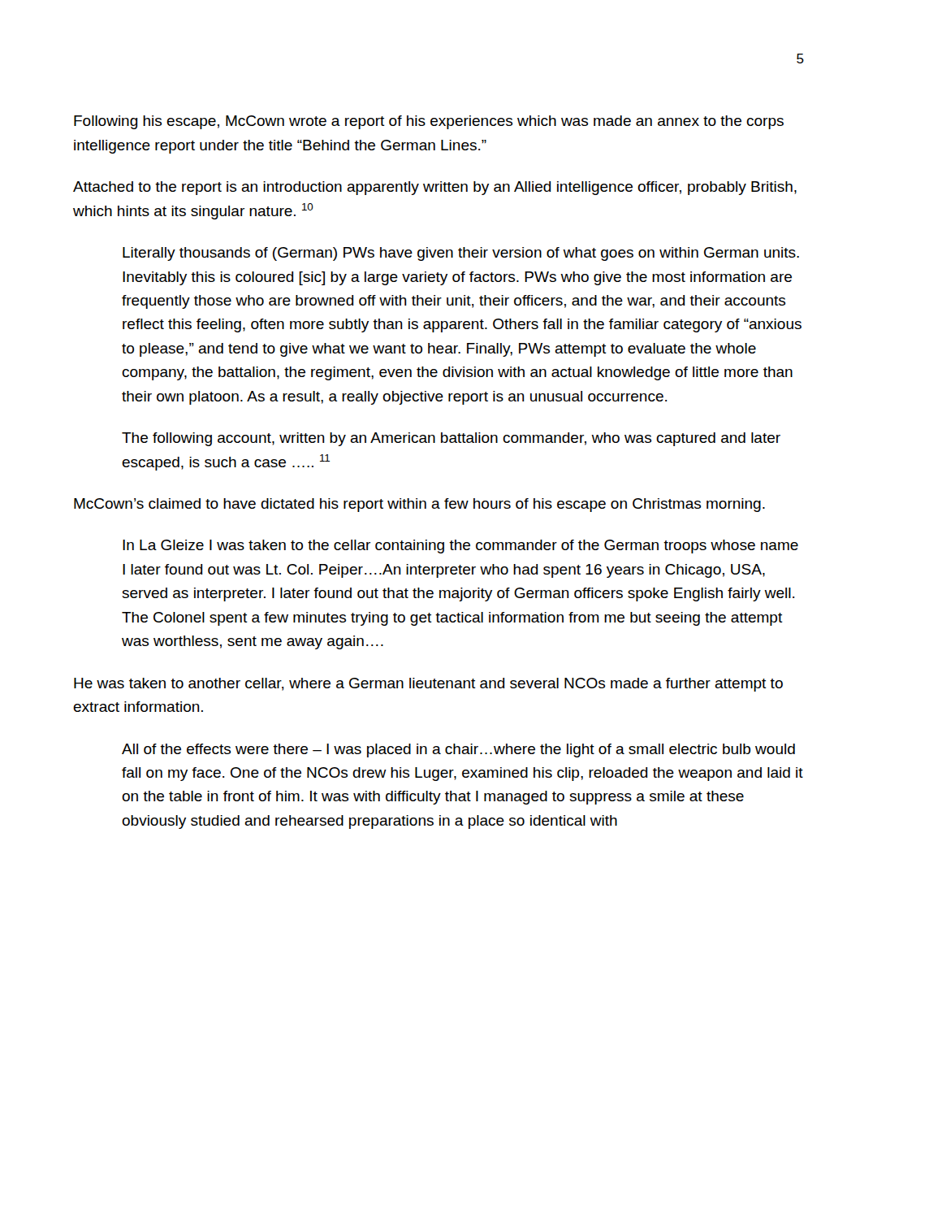5
Following his escape, McCown wrote a report of his experiences which was made an annex to the corps intelligence report under the title “Behind the German Lines.”
Attached to the report is an introduction apparently written by an Allied intelligence officer, probably British, which hints at its singular nature. 10
Literally thousands of (German) PWs have given their version of what goes on within German units. Inevitably this is coloured [sic] by a large variety of factors. PWs who give the most information are frequently those who are browned off with their unit, their officers, and the war, and their accounts reflect this feeling, often more subtly than is apparent. Others fall in the familiar category of “anxious to please,” and tend to give what we want to hear. Finally, PWs attempt to evaluate the whole company, the battalion, the regiment, even the division with an actual knowledge of little more than their own platoon. As a result, a really objective report is an unusual occurrence.
The following account, written by an American battalion commander, who was captured and later escaped, is such a case ….. 11
McCown’s claimed to have dictated his report within a few hours of his escape on Christmas morning.
In La Gleize I was taken to the cellar containing the commander of the German troops whose name I later found out was Lt. Col. Peiper….An interpreter who had spent 16 years in Chicago, USA, served as interpreter. I later found out that the majority of German officers spoke English fairly well. The Colonel spent a few minutes trying to get tactical information from me but seeing the attempt was worthless, sent me away again….
He was taken to another cellar, where a German lieutenant and several NCOs made a further attempt to extract information.
All of the effects were there – I was placed in a chair…where the light of a small electric bulb would fall on my face. One of the NCOs drew his Luger, examined his clip, reloaded the weapon and laid it on the table in front of him. It was with difficulty that I managed to suppress a smile at these obviously studied and rehearsed preparations in a place so identical with